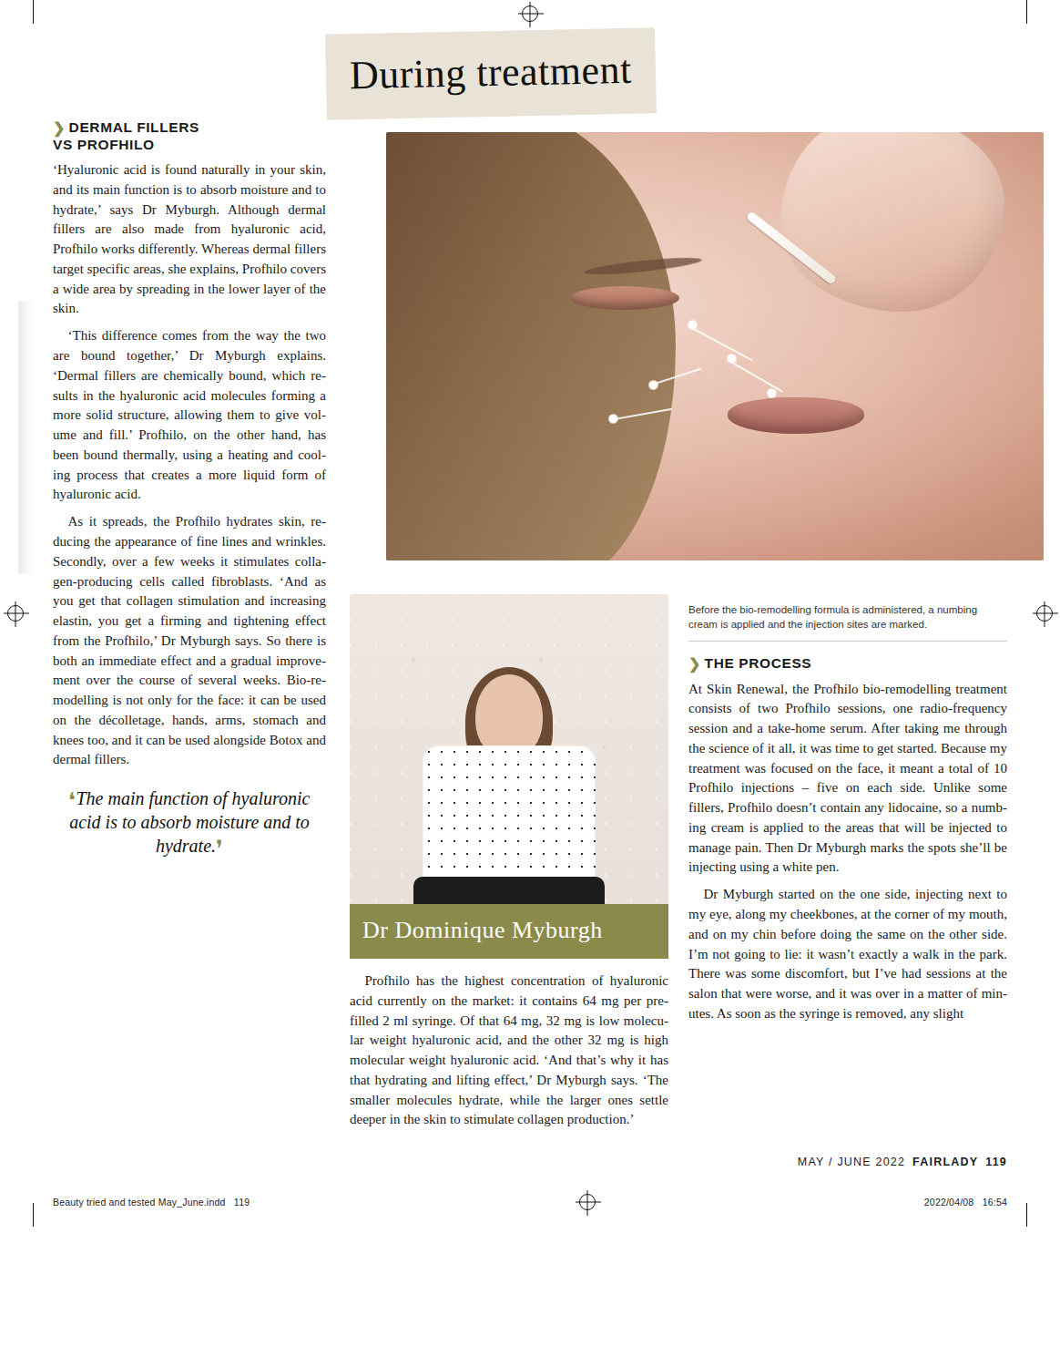During treatment
❯DERMAL FILLERS
VS PROFHILO
‘Hyaluronic acid is found naturally in your skin, and its main function is to absorb moisture and to hydrate,’ says Dr Myburgh. Although dermal fillers are also made from hyaluronic acid, Profhilo works differently. Whereas dermal fillers target specific areas, she explains, Profhilo covers a wide area by spreading in the lower layer of the skin.
‘This difference comes from the way the two are bound together,’ Dr Myburgh explains. ‘Dermal fillers are chemically bound, which results in the hyaluronic acid molecules forming a more solid structure, allowing them to give volume and fill.’ Profhilo, on the other hand, has been bound thermally, using a heating and cooling process that creates a more liquid form of hyaluronic acid.
As it spreads, the Profhilo hydrates skin, reducing the appearance of fine lines and wrinkles. Secondly, over a few weeks it stimulates collagen-producing cells called fibroblasts. ‘And as you get that collagen stimulation and increasing elastin, you get a firming and tightening effect from the Profhilo,’ Dr Myburgh says. So there is both an immediate effect and a gradual improvement over the course of several weeks. Bio-remodelling is not only for the face: it can be used on the décolletage, hands, arms, stomach and knees too, and it can be used alongside Botox and dermal fillers.
❛The main function of hyaluronic acid is to absorb moisture and to hydrate.❜
Dr Dominique Myburgh
Profhilo has the highest concentration of hyaluronic acid currently on the market: it contains 64 mg per prefilled 2 ml syringe. Of that 64 mg, 32 mg is low molecular weight hyaluronic acid, and the other 32 mg is high molecular weight hyaluronic acid. ‘And that’s why it has that hydrating and lifting effect,’ Dr Myburgh says. ‘The smaller molecules hydrate, while the larger ones settle deeper in the skin to stimulate collagen production.’
Before the bio-remodelling formula is administered, a numbing cream is applied and the injection sites are marked.
❯THE PROCESS
At Skin Renewal, the Profhilo bio-remodelling treatment consists of two Profhilo sessions, one radio-frequency session and a take-home serum. After taking me through the science of it all, it was time to get started. Because my treatment was focused on the face, it meant a total of 10 Profhilo injections – five on each side. Unlike some fillers, Profhilo doesn’t contain any lidocaine, so a numbing cream is applied to the areas that will be injected to manage pain. Then Dr Myburgh marks the spots she’ll be injecting using a white pen.
Dr Myburgh started on the one side, injecting next to my eye, along my cheekbones, at the corner of my mouth, and on my chin before doing the same on the other side. I’m not going to lie: it wasn’t exactly a walk in the park. There was some discomfort, but I’ve had sessions at the salon that were worse, and it was over in a matter of minutes. As soon as the syringe is removed, any slight
MAY / JUNE 2022 FAIRLADY 119
Beauty tried and tested May_June.indd 119 2022/04/08 16:54